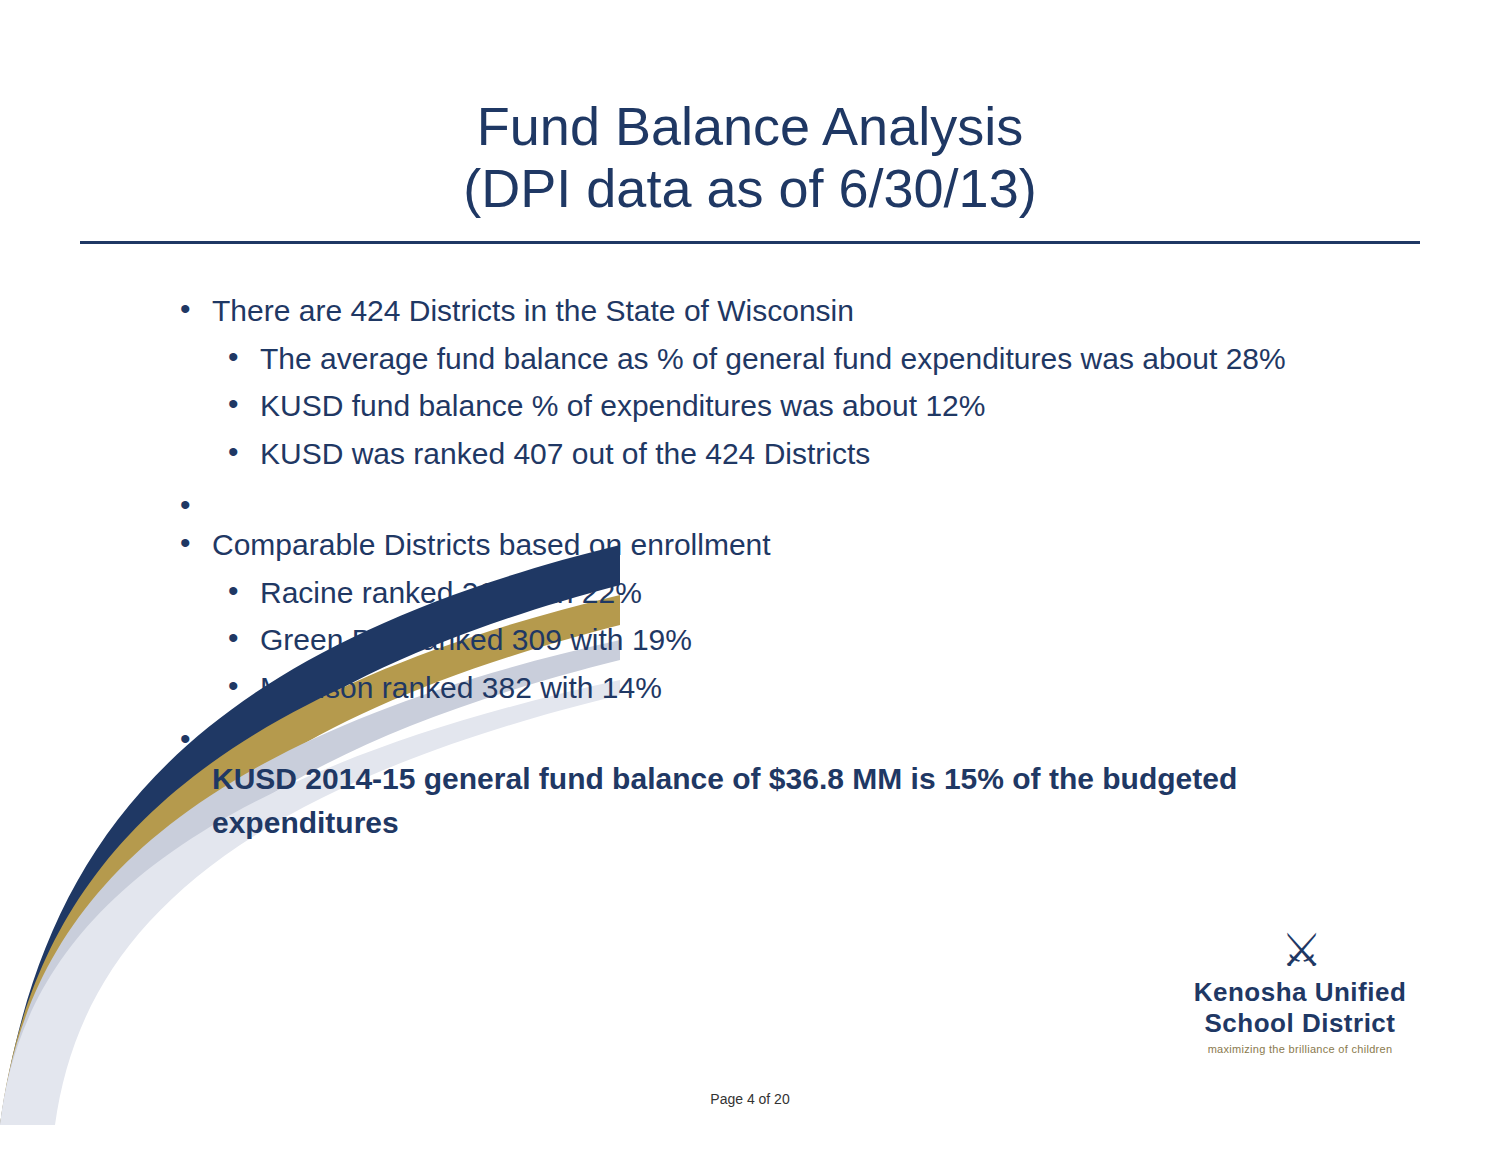Fund Balance Analysis
(DPI data as of 6/30/13)
There are 424 Districts in the State of Wisconsin
The average fund balance as % of general fund expenditures was about 28%
KUSD fund balance % of expenditures was about 12%
KUSD was ranked 407 out of the 424 Districts
Comparable Districts based on enrollment
Racine ranked 267 with 22%
Green Bay ranked 309 with 19%
Madison ranked 382 with 14%
KUSD 2014-15 general fund balance of $36.8 MM is 15% of the budgeted expenditures
⚔
Kenosha Unified
School District
maximizing the brilliance of children
Page 4 of 20